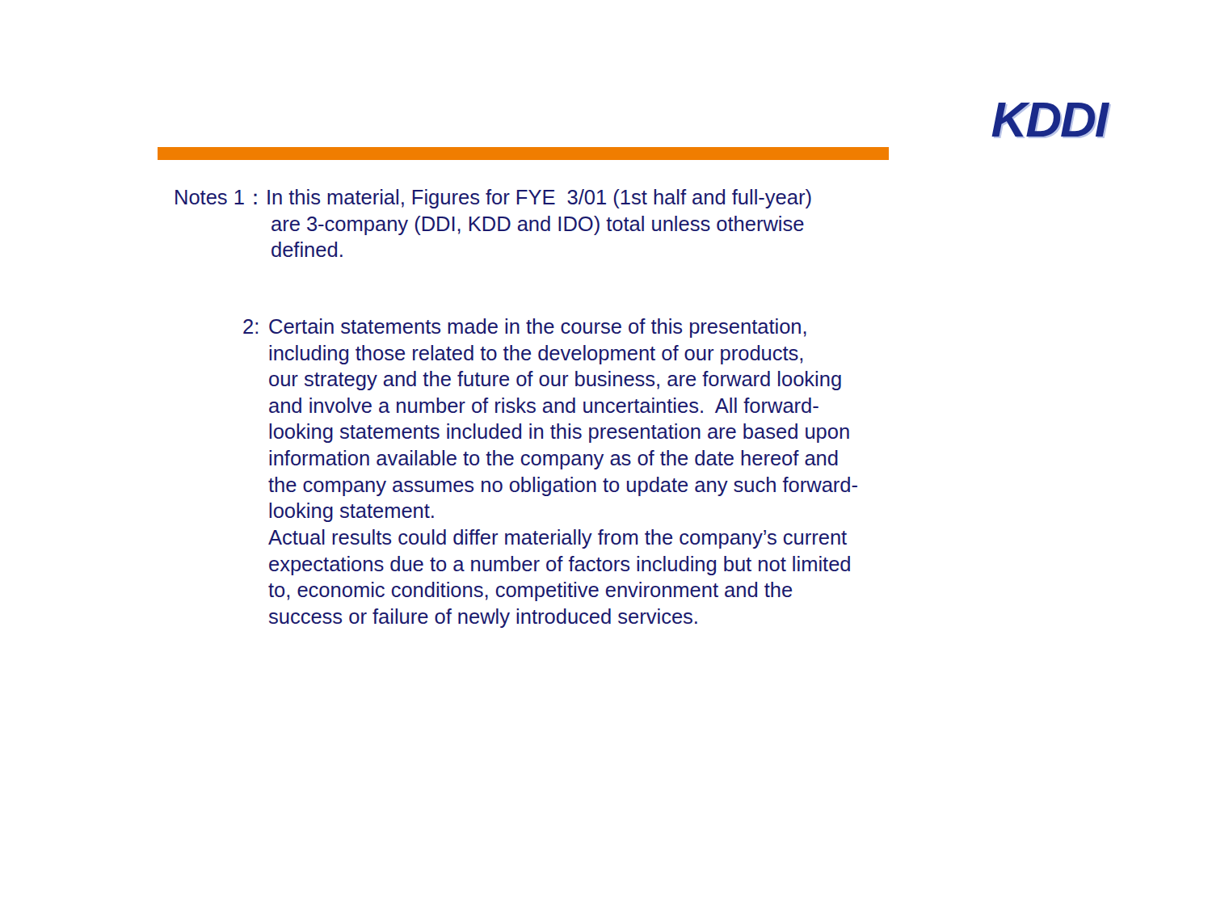KDDI
Notes 1：In this material, Figures for FYE 3/01 (1st half and full-year) are 3-company (DDI, KDD and IDO) total unless otherwise defined.
2:
Certain statements made in the course of this presentation,
including those related to the development of our products,
our strategy and the future of our business, are forward looking
and involve a number of risks and uncertainties. All forward-
looking statements included in this presentation are based upon
information available to the company as of the date hereof and
the company assumes no obligation to update any such forward-
looking statement.
Actual results could differ materially from the company’s current
expectations due to a number of factors including but not limited
to, economic conditions, competitive environment and the
success or failure of newly introduced services.